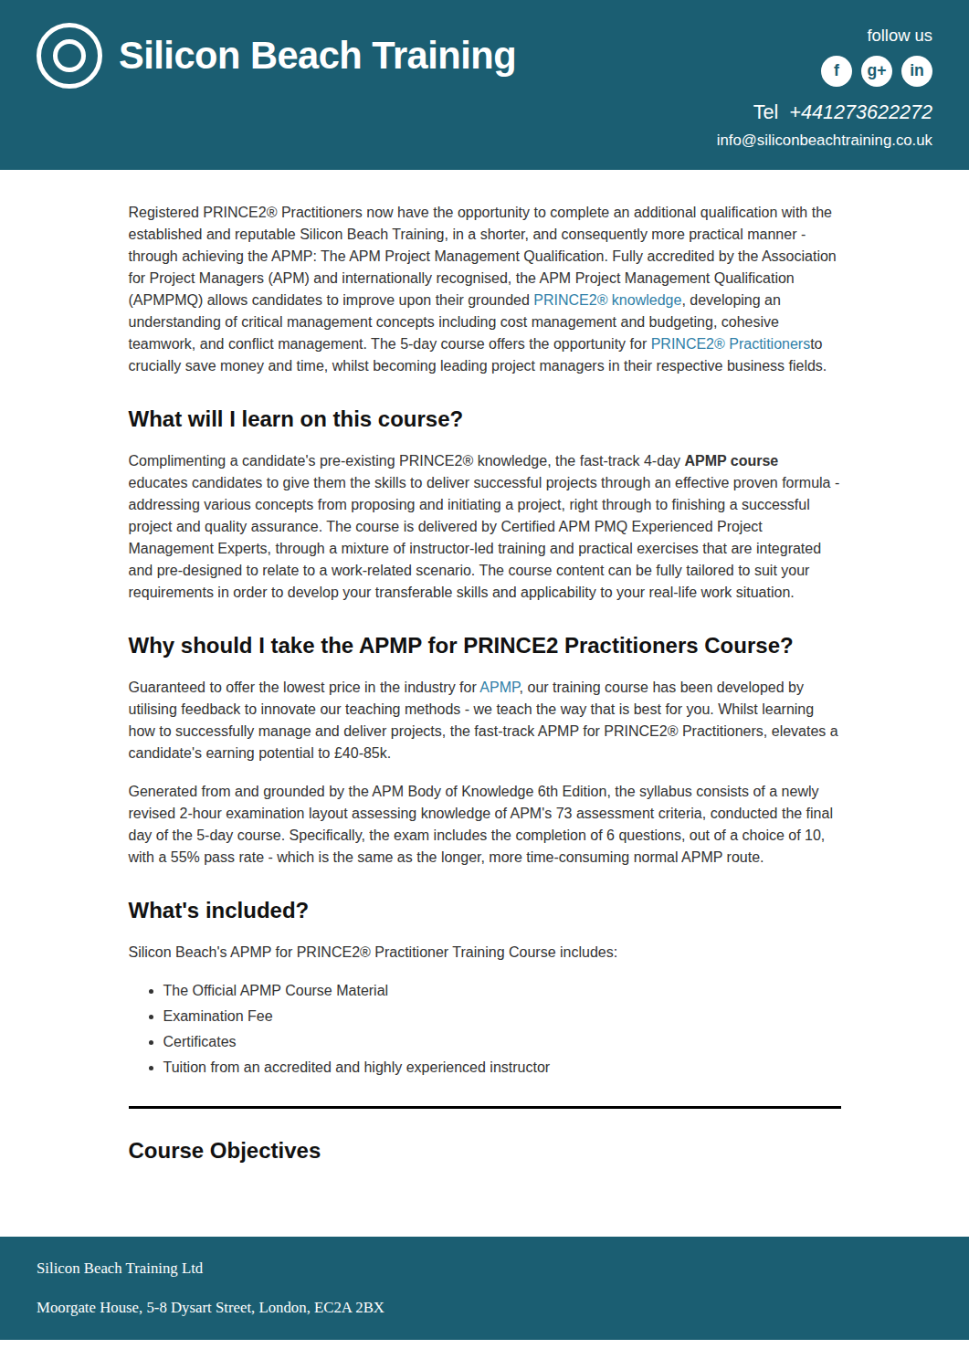Silicon Beach Training
follow us
f g+ in
Tel +441273622272
info@siliconbeachtraining.co.uk
Registered PRINCE2® Practitioners now have the opportunity to complete an additional qualification with the established and reputable Silicon Beach Training, in a shorter, and consequently more practical manner - through achieving the APMP: The APM Project Management Qualification. Fully accredited by the Association for Project Managers (APM) and internationally recognised, the APM Project Management Qualification (APMPMQ) allows candidates to improve upon their grounded PRINCE2® knowledge, developing an understanding of critical management concepts including cost management and budgeting, cohesive teamwork, and conflict management. The 5-day course offers the opportunity for PRINCE2® Practitionersto crucially save money and time, whilst becoming leading project managers in their respective business fields.
What will I learn on this course?
Complimenting a candidate's pre-existing PRINCE2® knowledge, the fast-track 4-day APMP course educates candidates to give them the skills to deliver successful projects through an effective proven formula - addressing various concepts from proposing and initiating a project, right through to finishing a successful project and quality assurance. The course is delivered by Certified APM PMQ Experienced Project Management Experts, through a mixture of instructor-led training and practical exercises that are integrated and pre-designed to relate to a work-related scenario. The course content can be fully tailored to suit your requirements in order to develop your transferable skills and applicability to your real-life work situation.
Why should I take the APMP for PRINCE2 Practitioners Course?
Guaranteed to offer the lowest price in the industry for APMP, our training course has been developed by utilising feedback to innovate our teaching methods - we teach the way that is best for you. Whilst learning how to successfully manage and deliver projects, the fast-track APMP for PRINCE2® Practitioners, elevates a candidate's earning potential to £40-85k.
Generated from and grounded by the APM Body of Knowledge 6th Edition, the syllabus consists of a newly revised 2-hour examination layout assessing knowledge of APM's 73 assessment criteria, conducted the final day of the 5-day course. Specifically, the exam includes the completion of 6 questions, out of a choice of 10, with a 55% pass rate - which is the same as the longer, more time-consuming normal APMP route.
What's included?
Silicon Beach's APMP for PRINCE2® Practitioner Training Course includes:
The Official APMP Course Material
Examination Fee
Certificates
Tuition from an accredited and highly experienced instructor
Course Objectives
Silicon Beach Training Ltd
Moorgate House, 5-8 Dysart Street, London, EC2A 2BX